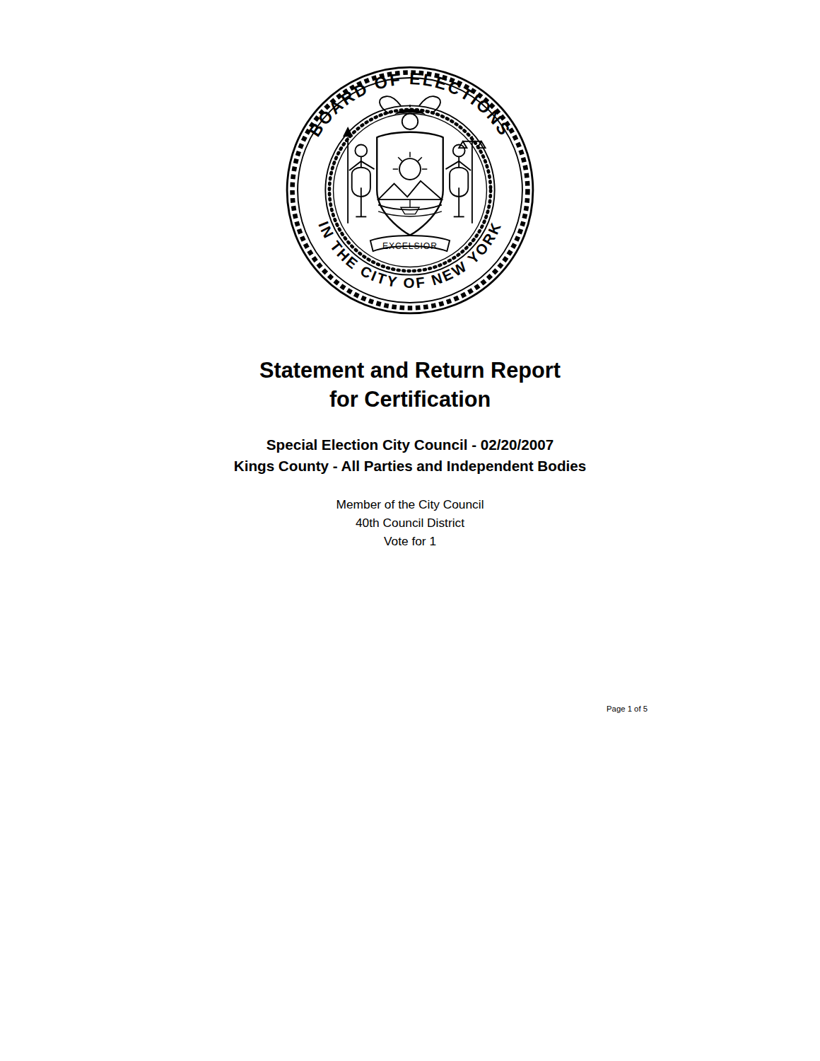BOARD OF ELECTIONS IN THE CITY OF NEW YORK EXCELSIOR
Statement and Return Report
for Certification
Special Election City Council - 02/20/2007
Kings County - All Parties and Independent Bodies
Member of the City Council
40th Council District
Vote for 1
Page 1 of 5